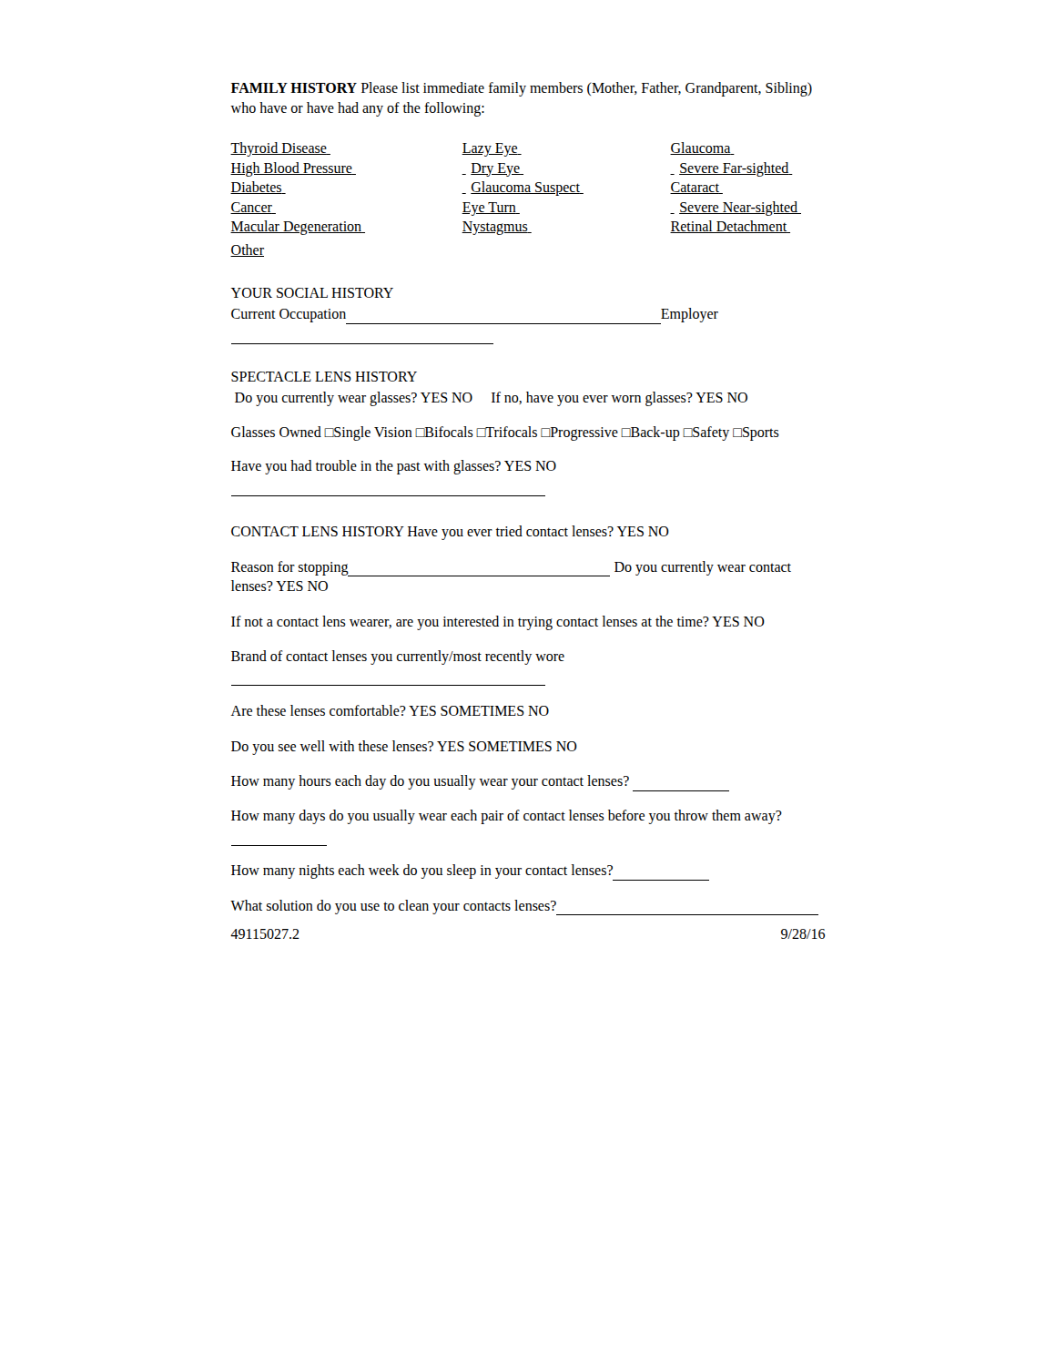FAMILY HISTORY Please list immediate family members (Mother, Father, Grandparent, Sibling) who have or have had any of the following:
| Thyroid Disease | Lazy Eye | Glaucoma |
| High Blood Pressure | Dry Eye | Severe Far-sighted |
| Diabetes | Glaucoma Suspect | Cataract |
| Cancer | Eye Turn | Severe Near-sighted |
| Macular Degeneration | Nystagmus | Retinal Detachment |
Other
YOUR SOCIAL HISTORY
Current Occupation Employer
SPECTACLE LENS HISTORY
Do you currently wear glasses? YES NO If no, have you ever worn glasses? YES NO
Glasses Owned □Single Vision □Bifocals □Trifocals □Progressive □Back-up □Safety □Sports
Have you had trouble in the past with glasses? YES NO
CONTACT LENS HISTORY Have you ever tried contact lenses? YES NO
Reason for stopping Do you currently wear contact lenses? YES NO
If not a contact lens wearer, are you interested in trying contact lenses at the time? YES NO
Brand of contact lenses you currently/most recently wore
Are these lenses comfortable? YES SOMETIMES NO
Do you see well with these lenses? YES SOMETIMES NO
How many hours each day do you usually wear your contact lenses?
How many days do you usually wear each pair of contact lenses before you throw them away?
How many nights each week do you sleep in your contact lenses?
What solution do you use to clean your contacts lenses?
49115027.2 9/28/16